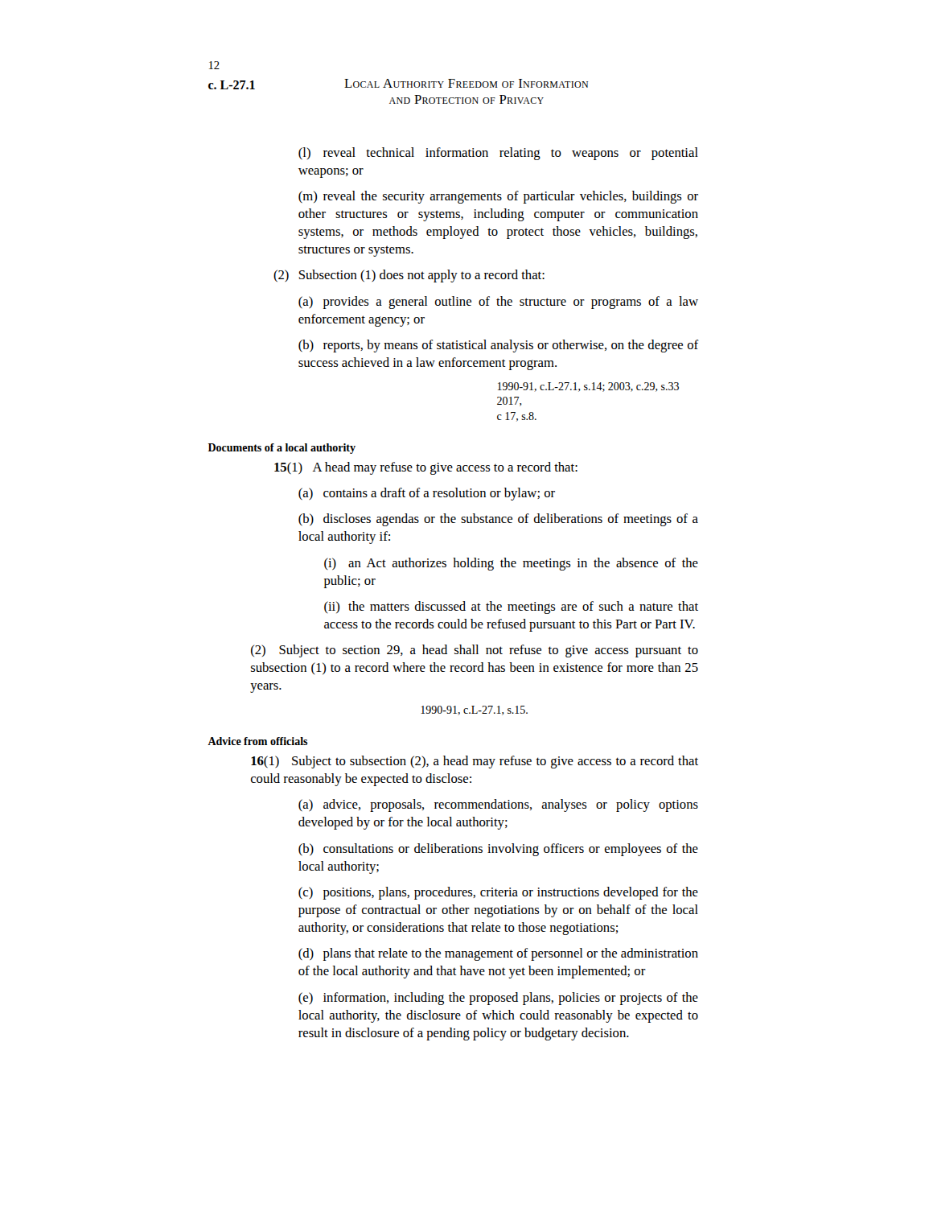12
Local Authority Freedom of Information
and Protection of Privacy
c. L-27.1
(l) reveal technical information relating to weapons or potential weapons; or
(m) reveal the security arrangements of particular vehicles, buildings or other structures or systems, including computer or communication systems, or methods employed to protect those vehicles, buildings, structures or systems.
(2) Subsection (1) does not apply to a record that:
(a) provides a general outline of the structure or programs of a law enforcement agency; or
(b) reports, by means of statistical analysis or otherwise, on the degree of success achieved in a law enforcement program.
1990-91, c.L-27.1, s.14; 2003, c.29, s.33 2017,
c 17, s.8.
Documents of a local authority
15(1) A head may refuse to give access to a record that:
(a) contains a draft of a resolution or bylaw; or
(b) discloses agendas or the substance of deliberations of meetings of a local authority if:
(i) an Act authorizes holding the meetings in the absence of the public; or
(ii) the matters discussed at the meetings are of such a nature that access to the records could be refused pursuant to this Part or Part IV.
(2) Subject to section 29, a head shall not refuse to give access pursuant to subsection (1) to a record where the record has been in existence for more than 25 years.
1990-91, c.L-27.1, s.15.
Advice from officials
16(1) Subject to subsection (2), a head may refuse to give access to a record that could reasonably be expected to disclose:
(a) advice, proposals, recommendations, analyses or policy options developed by or for the local authority;
(b) consultations or deliberations involving officers or employees of the local authority;
(c) positions, plans, procedures, criteria or instructions developed for the purpose of contractual or other negotiations by or on behalf of the local authority, or considerations that relate to those negotiations;
(d) plans that relate to the management of personnel or the administration of the local authority and that have not yet been implemented; or
(e) information, including the proposed plans, policies or projects of the local authority, the disclosure of which could reasonably be expected to result in disclosure of a pending policy or budgetary decision.